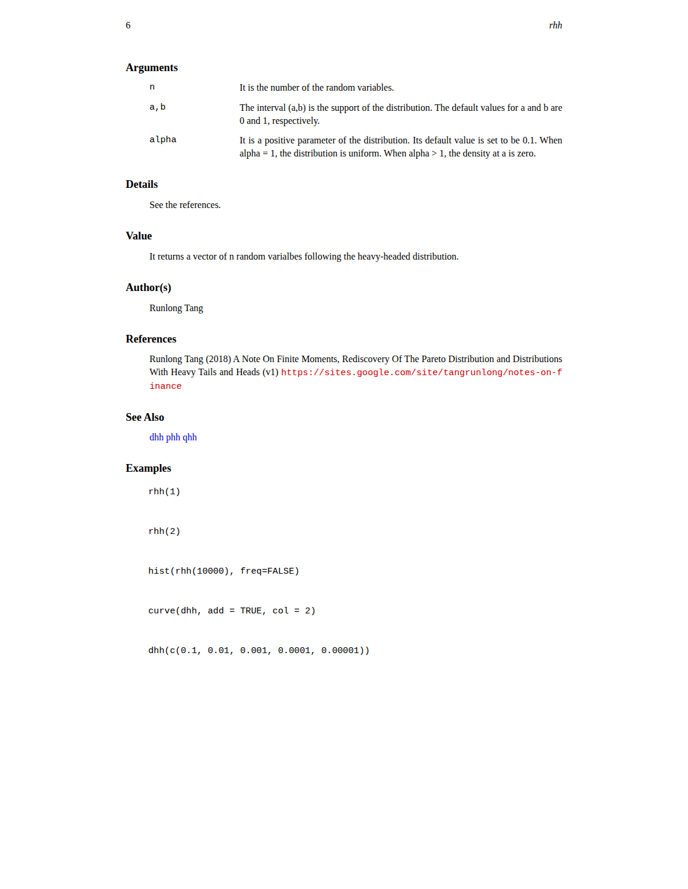6 rhh
Arguments
n
It is the number of the random variables.
a,b
The interval (a,b) is the support of the distribution. The default values for a and b are 0 and 1, respectively.
alpha
It is a positive parameter of the distribution. Its default value is set to be 0.1. When alpha = 1, the distribution is uniform. When alpha > 1, the density at a is zero.
Details
See the references.
Value
It returns a vector of n random varialbes following the heavy-headed distribution.
Author(s)
Runlong Tang
References
Runlong Tang (2018) A Note On Finite Moments, Rediscovery Of The Pareto Distribution and Distributions With Heavy Tails and Heads (v1) https://sites.google.com/site/tangrunlong/notes-on-finance
See Also
dhh phh qhh
Examples
rhh(1)

rhh(2)

hist(rhh(10000), freq=FALSE)

curve(dhh, add = TRUE, col = 2)

dhh(c(0.1, 0.01, 0.001, 0.0001, 0.00001))